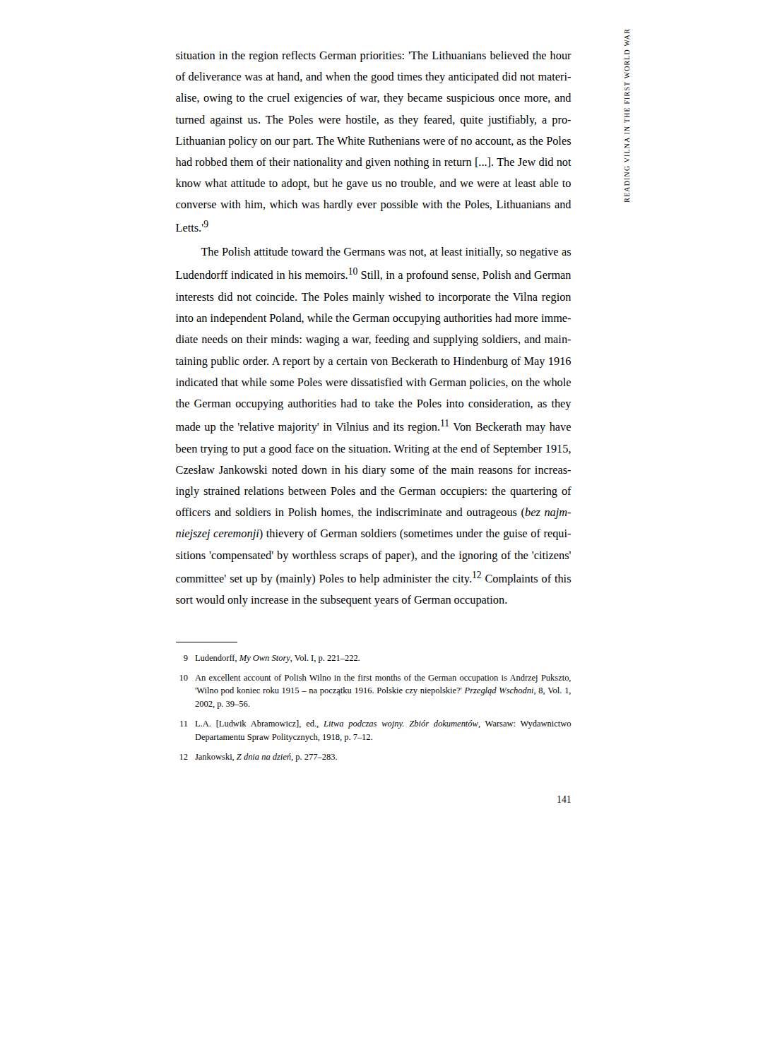Reading Vilna in the First World War
situation in the region reflects German priorities: 'The Lithuanians believed the hour of deliverance was at hand, and when the good times they anticipated did not materialise, owing to the cruel exigencies of war, they became suspicious once more, and turned against us. The Poles were hostile, as they feared, quite justifiably, a pro-Lithuanian policy on our part. The White Ruthenians were of no account, as the Poles had robbed them of their nationality and given nothing in return [...]. The Jew did not know what attitude to adopt, but he gave us no trouble, and we were at least able to converse with him, which was hardly ever possible with the Poles, Lithuanians and Letts.'9
The Polish attitude toward the Germans was not, at least initially, so negative as Ludendorff indicated in his memoirs.10 Still, in a profound sense, Polish and German interests did not coincide. The Poles mainly wished to incorporate the Vilna region into an independent Poland, while the German occupying authorities had more immediate needs on their minds: waging a war, feeding and supplying soldiers, and maintaining public order. A report by a certain von Beckerath to Hindenburg of May 1916 indicated that while some Poles were dissatisfied with German policies, on the whole the German occupying authorities had to take the Poles into consideration, as they made up the 'relative majority' in Vilnius and its region.11 Von Beckerath may have been trying to put a good face on the situation. Writing at the end of September 1915, Czesław Jankowski noted down in his diary some of the main reasons for increasingly strained relations between Poles and the German occupiers: the quartering of officers and soldiers in Polish homes, the indiscriminate and outrageous (bez najmniejszej ceremonji) thievery of German soldiers (sometimes under the guise of requisitions 'compensated' by worthless scraps of paper), and the ignoring of the 'citizens' committee' set up by (mainly) Poles to help administer the city.12 Complaints of this sort would only increase in the subsequent years of German occupation.
9 Ludendorff, My Own Story, Vol. I, p. 221–222.
10 An excellent account of Polish Wilno in the first months of the German occupation is Andrzej Pukszto, 'Wilno pod koniec roku 1915 – na początku 1916. Polskie czy niepolskie?' Przegląd Wschodni, 8, Vol. 1, 2002, p. 39–56.
11 L.A. [Ludwik Abramowicz], ed., Litwa podczas wojny. Zbiór dokumentów, Warsaw: Wydawnictwo Departamentu Spraw Politycznych, 1918, p. 7–12.
12 Jankowski, Z dnia na dzień, p. 277–283.
141